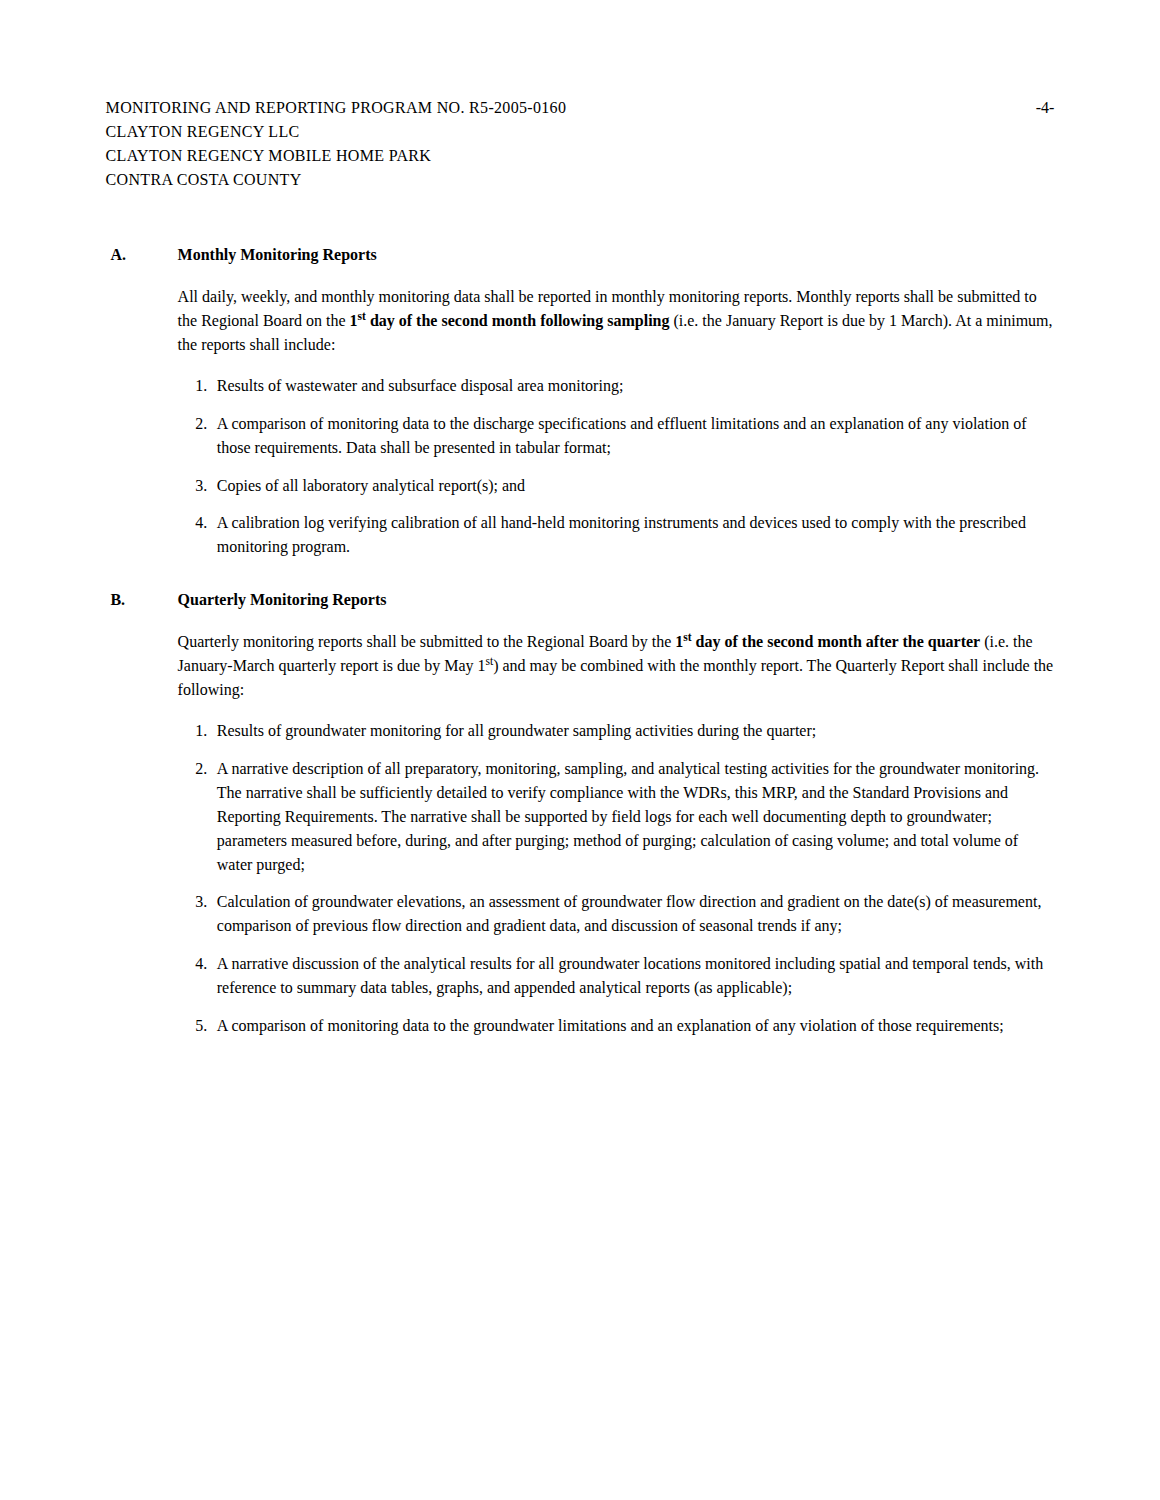-4-
Monitoring and Reporting Program No. R5-2005-0160
Clayton Regency LLC
Clayton Regency Mobile Home Park
Contra Costa County
A. Monthly Monitoring Reports
All daily, weekly, and monthly monitoring data shall be reported in monthly monitoring reports. Monthly reports shall be submitted to the Regional Board on the 1st day of the second month following sampling (i.e. the January Report is due by 1 March). At a minimum, the reports shall include:
Results of wastewater and subsurface disposal area monitoring;
A comparison of monitoring data to the discharge specifications and effluent limitations and an explanation of any violation of those requirements. Data shall be presented in tabular format;
Copies of all laboratory analytical report(s); and
A calibration log verifying calibration of all hand-held monitoring instruments and devices used to comply with the prescribed monitoring program.
B. Quarterly Monitoring Reports
Quarterly monitoring reports shall be submitted to the Regional Board by the 1st day of the second month after the quarter (i.e. the January-March quarterly report is due by May 1st) and may be combined with the monthly report. The Quarterly Report shall include the following:
Results of groundwater monitoring for all groundwater sampling activities during the quarter;
A narrative description of all preparatory, monitoring, sampling, and analytical testing activities for the groundwater monitoring. The narrative shall be sufficiently detailed to verify compliance with the WDRs, this MRP, and the Standard Provisions and Reporting Requirements. The narrative shall be supported by field logs for each well documenting depth to groundwater; parameters measured before, during, and after purging; method of purging; calculation of casing volume; and total volume of water purged;
Calculation of groundwater elevations, an assessment of groundwater flow direction and gradient on the date(s) of measurement, comparison of previous flow direction and gradient data, and discussion of seasonal trends if any;
A narrative discussion of the analytical results for all groundwater locations monitored including spatial and temporal tends, with reference to summary data tables, graphs, and appended analytical reports (as applicable);
A comparison of monitoring data to the groundwater limitations and an explanation of any violation of those requirements;